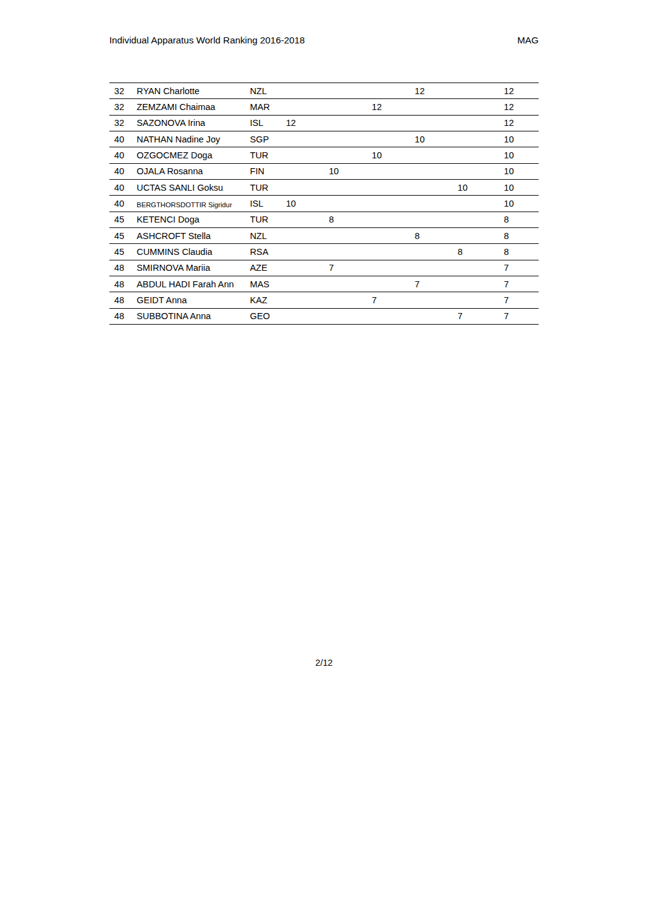Individual Apparatus World Ranking 2016-2018
MAG
| 32 | RYAN Charlotte | NZL | | | | 12 | | 12 |
| 32 | ZEMZAMI Chaimaa | MAR | | | 12 | | | 12 |
| 32 | SAZONOVA Irina | ISL | 12 | | | | | 12 |
| 40 | NATHAN Nadine Joy | SGP | | | | 10 | | 10 |
| 40 | OZGOCMEZ Doga | TUR | | | 10 | | | 10 |
| 40 | OJALA Rosanna | FIN | | 10 | | | | 10 |
| 40 | UCTAS SANLI Goksu | TUR | | | | | 10 | 10 |
| 40 | BERGTHORSDOTTIR Sigridur | ISL | 10 | | | | | 10 |
| 45 | KETENCI Doga | TUR | | 8 | | | | 8 |
| 45 | ASHCROFT Stella | NZL | | | | 8 | | 8 |
| 45 | CUMMINS Claudia | RSA | | | | | 8 | 8 |
| 48 | SMIRNOVA Mariia | AZE | | 7 | | | | 7 |
| 48 | ABDUL HADI Farah Ann | MAS | | | | 7 | | 7 |
| 48 | GEIDT Anna | KAZ | | | 7 | | | 7 |
| 48 | SUBBOTINA Anna | GEO | | | | | 7 | 7 |
2/12